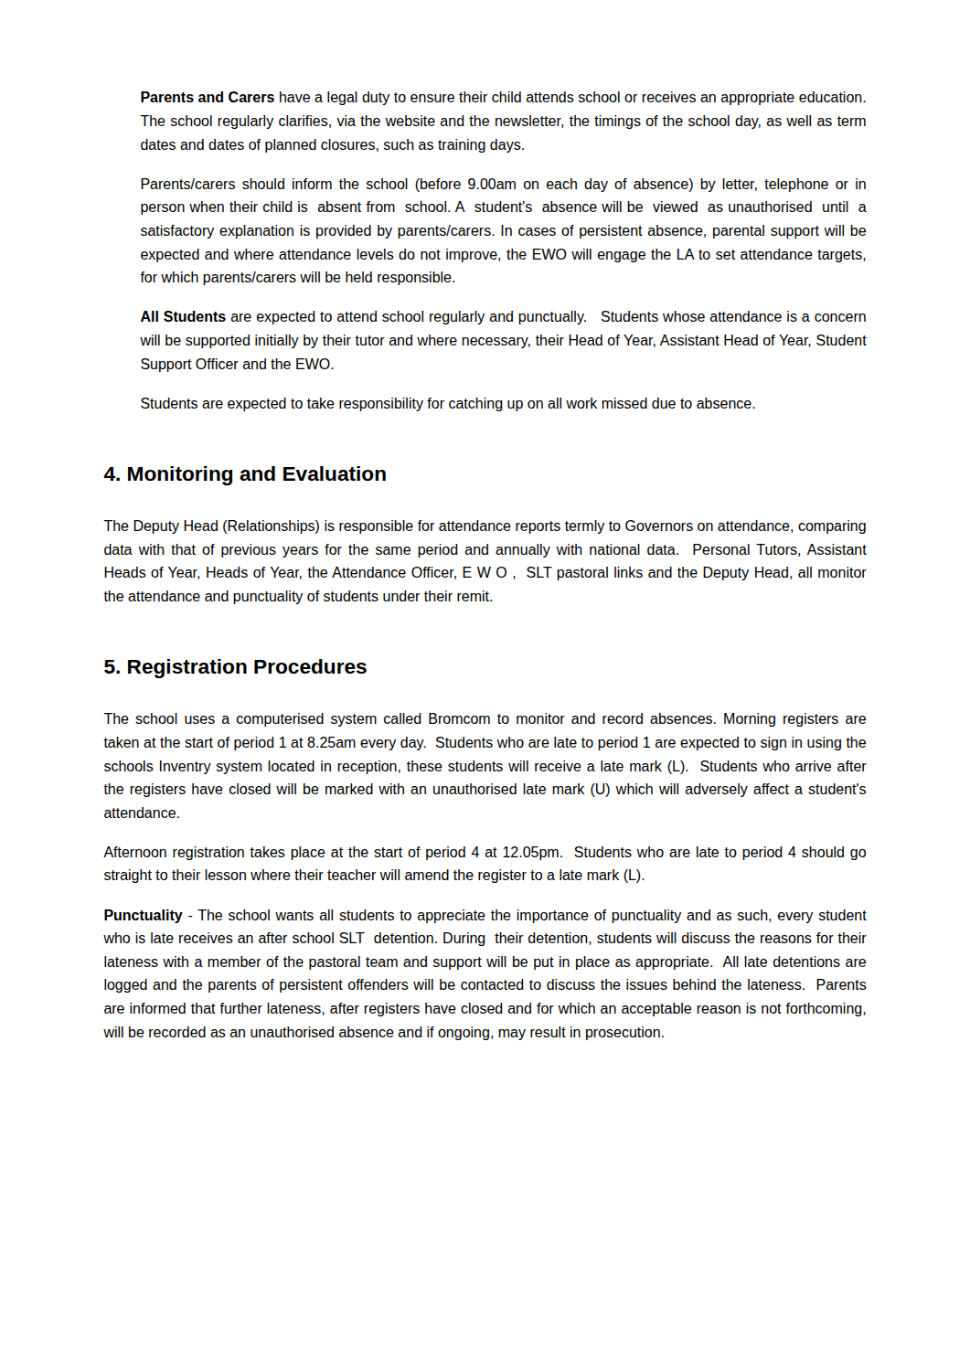Parents and Carers have a legal duty to ensure their child attends school or receives an appropriate education. The school regularly clarifies, via the website and the newsletter, the timings of the school day, as well as term dates and dates of planned closures, such as training days.
Parents/carers should inform the school (before 9.00am on each day of absence) by letter, telephone or in person when their child is absent from school. A student's absence will be viewed as unauthorised until a satisfactory explanation is provided by parents/carers. In cases of persistent absence, parental support will be expected and where attendance levels do not improve, the EWO will engage the LA to set attendance targets, for which parents/carers will be held responsible.
All Students are expected to attend school regularly and punctually. Students whose attendance is a concern will be supported initially by their tutor and where necessary, their Head of Year, Assistant Head of Year, Student Support Officer and the EWO.
Students are expected to take responsibility for catching up on all work missed due to absence.
4. Monitoring and Evaluation
The Deputy Head (Relationships) is responsible for attendance reports termly to Governors on attendance, comparing data with that of previous years for the same period and annually with national data. Personal Tutors, Assistant Heads of Year, Heads of Year, the Attendance Officer, E W O , SLT pastoral links and the Deputy Head, all monitor the attendance and punctuality of students under their remit.
5. Registration Procedures
The school uses a computerised system called Bromcom to monitor and record absences. Morning registers are taken at the start of period 1 at 8.25am every day. Students who are late to period 1 are expected to sign in using the schools Inventry system located in reception, these students will receive a late mark (L). Students who arrive after the registers have closed will be marked with an unauthorised late mark (U) which will adversely affect a student's attendance.
Afternoon registration takes place at the start of period 4 at 12.05pm. Students who are late to period 4 should go straight to their lesson where their teacher will amend the register to a late mark (L).
Punctuality - The school wants all students to appreciate the importance of punctuality and as such, every student who is late receives an after school SLT detention. During their detention, students will discuss the reasons for their lateness with a member of the pastoral team and support will be put in place as appropriate. All late detentions are logged and the parents of persistent offenders will be contacted to discuss the issues behind the lateness. Parents are informed that further lateness, after registers have closed and for which an acceptable reason is not forthcoming, will be recorded as an unauthorised absence and if ongoing, may result in prosecution.